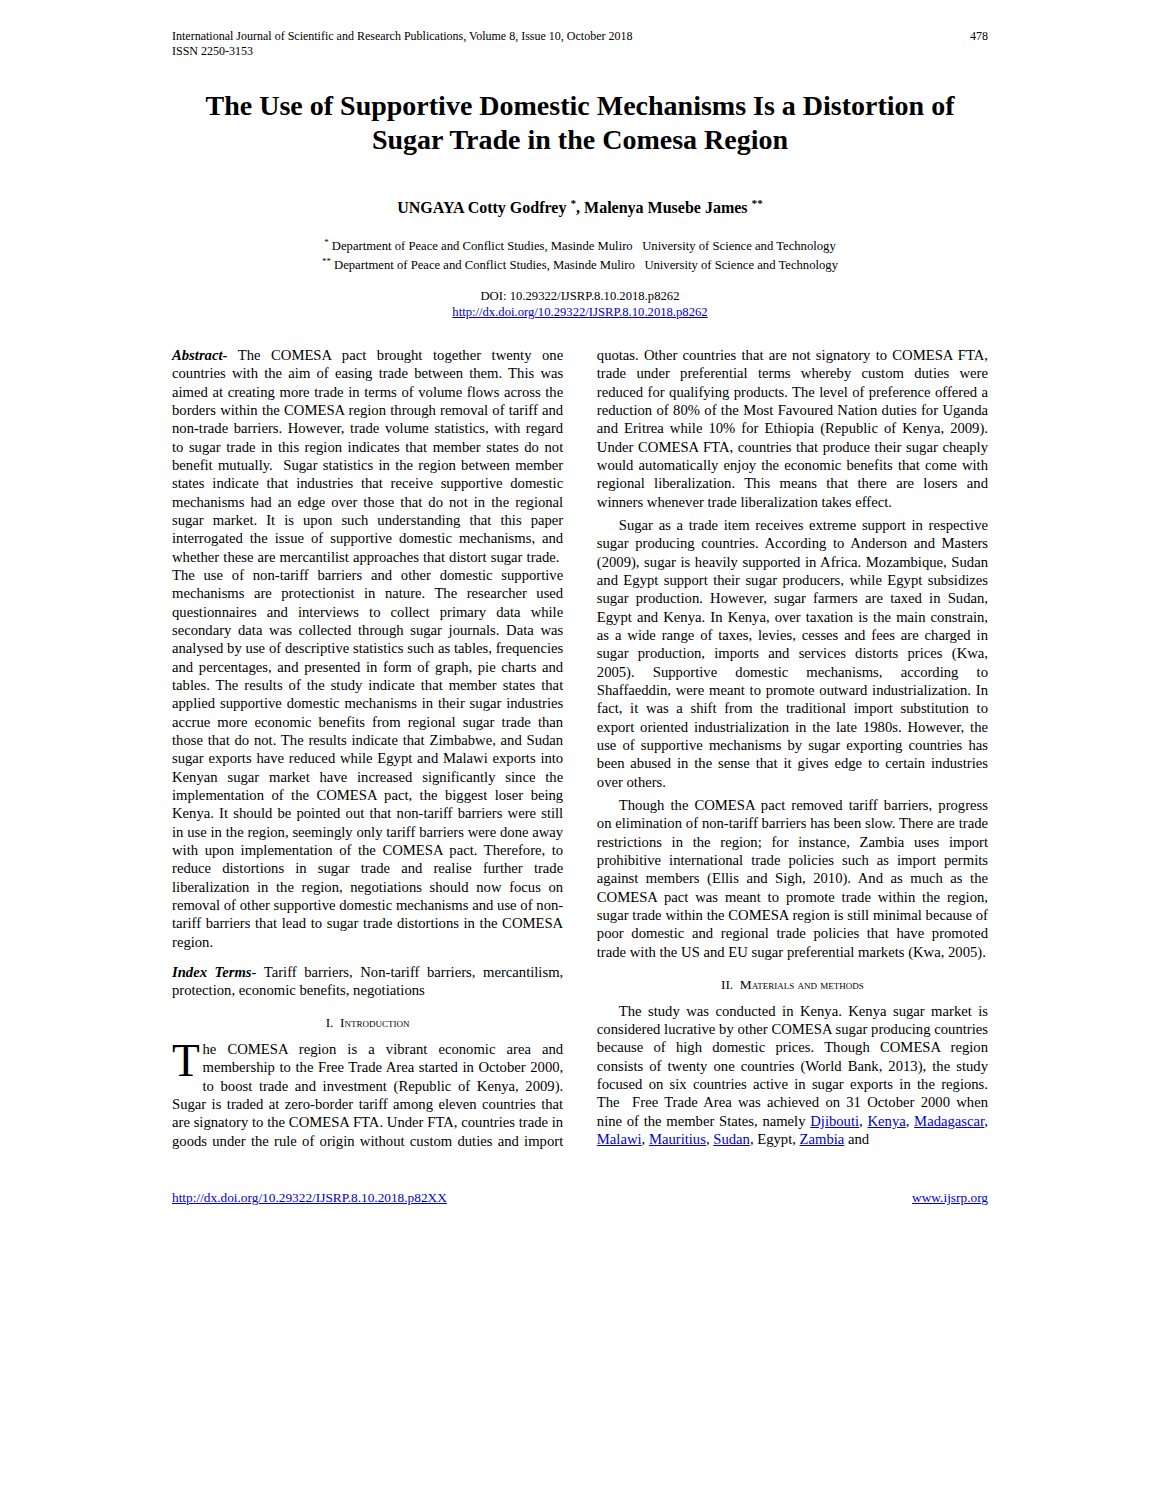International Journal of Scientific and Research Publications, Volume 8, Issue 10, October 2018
ISSN 2250-3153
478
The Use of Supportive Domestic Mechanisms Is a Distortion of Sugar Trade in the Comesa Region
UNGAYA Cotty Godfrey *, Malenya Musebe James **
* Department of Peace and Conflict Studies, Masinde Muliro University of Science and Technology
** Department of Peace and Conflict Studies, Masinde Muliro University of Science and Technology
DOI: 10.29322/IJSRP.8.10.2018.p8262
http://dx.doi.org/10.29322/IJSRP.8.10.2018.p8262
Abstract- The COMESA pact brought together twenty one countries with the aim of easing trade between them. This was aimed at creating more trade in terms of volume flows across the borders within the COMESA region through removal of tariff and non-trade barriers. However, trade volume statistics, with regard to sugar trade in this region indicates that member states do not benefit mutually. Sugar statistics in the region between member states indicate that industries that receive supportive domestic mechanisms had an edge over those that do not in the regional sugar market. It is upon such understanding that this paper interrogated the issue of supportive domestic mechanisms, and whether these are mercantilist approaches that distort sugar trade. The use of non-tariff barriers and other domestic supportive mechanisms are protectionist in nature. The researcher used questionnaires and interviews to collect primary data while secondary data was collected through sugar journals. Data was analysed by use of descriptive statistics such as tables, frequencies and percentages, and presented in form of graph, pie charts and tables. The results of the study indicate that member states that applied supportive domestic mechanisms in their sugar industries accrue more economic benefits from regional sugar trade than those that do not. The results indicate that Zimbabwe, and Sudan sugar exports have reduced while Egypt and Malawi exports into Kenyan sugar market have increased significantly since the implementation of the COMESA pact, the biggest loser being Kenya. It should be pointed out that non-tariff barriers were still in use in the region, seemingly only tariff barriers were done away with upon implementation of the COMESA pact. Therefore, to reduce distortions in sugar trade and realise further trade liberalization in the region, negotiations should now focus on removal of other supportive domestic mechanisms and use of non-tariff barriers that lead to sugar trade distortions in the COMESA region.
Index Terms- Tariff barriers, Non-tariff barriers, mercantilism, protection, economic benefits, negotiations
I. Introduction
The COMESA region is a vibrant economic area and membership to the Free Trade Area started in October 2000, to boost trade and investment (Republic of Kenya, 2009). Sugar is traded at zero-border tariff among eleven countries that are signatory to the COMESA FTA. Under FTA, countries trade in goods under the rule of origin without custom duties and import quotas. Other countries that are not signatory to COMESA FTA, trade under preferential terms whereby custom duties were reduced for qualifying products. The level of preference offered a reduction of 80% of the Most Favoured Nation duties for Uganda and Eritrea while 10% for Ethiopia (Republic of Kenya, 2009). Under COMESA FTA, countries that produce their sugar cheaply would automatically enjoy the economic benefits that come with regional liberalization. This means that there are losers and winners whenever trade liberalization takes effect.
Sugar as a trade item receives extreme support in respective sugar producing countries. According to Anderson and Masters (2009), sugar is heavily supported in Africa. Mozambique, Sudan and Egypt support their sugar producers, while Egypt subsidizes sugar production. However, sugar farmers are taxed in Sudan, Egypt and Kenya. In Kenya, over taxation is the main constrain, as a wide range of taxes, levies, cesses and fees are charged in sugar production, imports and services distorts prices (Kwa, 2005). Supportive domestic mechanisms, according to Shaffaeddin, were meant to promote outward industrialization. In fact, it was a shift from the traditional import substitution to export oriented industrialization in the late 1980s. However, the use of supportive mechanisms by sugar exporting countries has been abused in the sense that it gives edge to certain industries over others.
Though the COMESA pact removed tariff barriers, progress on elimination of non-tariff barriers has been slow. There are trade restrictions in the region; for instance, Zambia uses import prohibitive international trade policies such as import permits against members (Ellis and Sigh, 2010). And as much as the COMESA pact was meant to promote trade within the region, sugar trade within the COMESA region is still minimal because of poor domestic and regional trade policies that have promoted trade with the US and EU sugar preferential markets (Kwa, 2005).
II. Materials and methods
The study was conducted in Kenya. Kenya sugar market is considered lucrative by other COMESA sugar producing countries because of high domestic prices. Though COMESA region consists of twenty one countries (World Bank, 2013), the study focused on six countries active in sugar exports in the regions. The Free Trade Area was achieved on 31 October 2000 when nine of the member States, namely Djibouti, Kenya, Madagascar, Malawi, Mauritius, Sudan, Egypt, Zambia and
http://dx.doi.org/10.29322/IJSRP.8.10.2018.p82XX
www.ijsrp.org